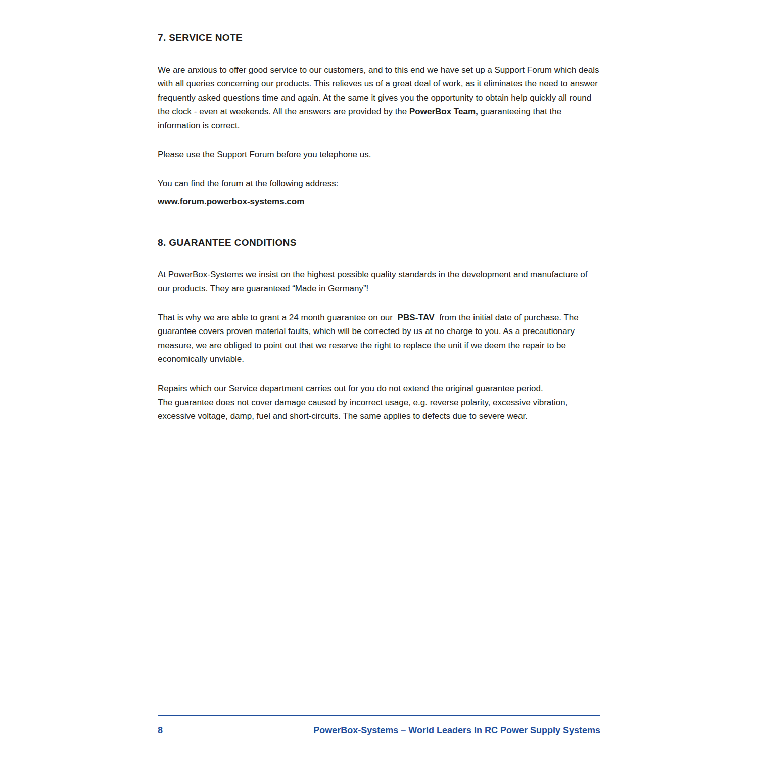7. SERVICE NOTE
We are anxious to offer good service to our customers, and to this end we have set up a Support Forum which deals with all queries concerning our products. This relieves us of a great deal of work, as it eliminates the need to answer frequently asked questions time and again. At the same it gives you the opportunity to obtain help quickly all round the clock - even at weekends. All the answers are provided by the PowerBox Team, guaranteeing that the information is correct.
Please use the Support Forum before you telephone us.
You can find the forum at the following address:
www.forum.powerbox-systems.com
8. GUARANTEE CONDITIONS
At PowerBox-Systems we insist on the highest possible quality standards in the development and manufacture of our products. They are guaranteed “Made in Germany”!
That is why we are able to grant a 24 month guarantee on our PBS-TAV from the initial date of purchase. The guarantee covers proven material faults, which will be corrected by us at no charge to you. As a precautionary measure, we are obliged to point out that we reserve the right to replace the unit if we deem the repair to be economically unviable.
Repairs which our Service department carries out for you do not extend the original guarantee period.
The guarantee does not cover damage caused by incorrect usage, e.g. reverse polarity, excessive vibration, excessive voltage, damp, fuel and short-circuits. The same applies to defects due to severe wear.
8 PowerBox-Systems – World Leaders in RC Power Supply Systems